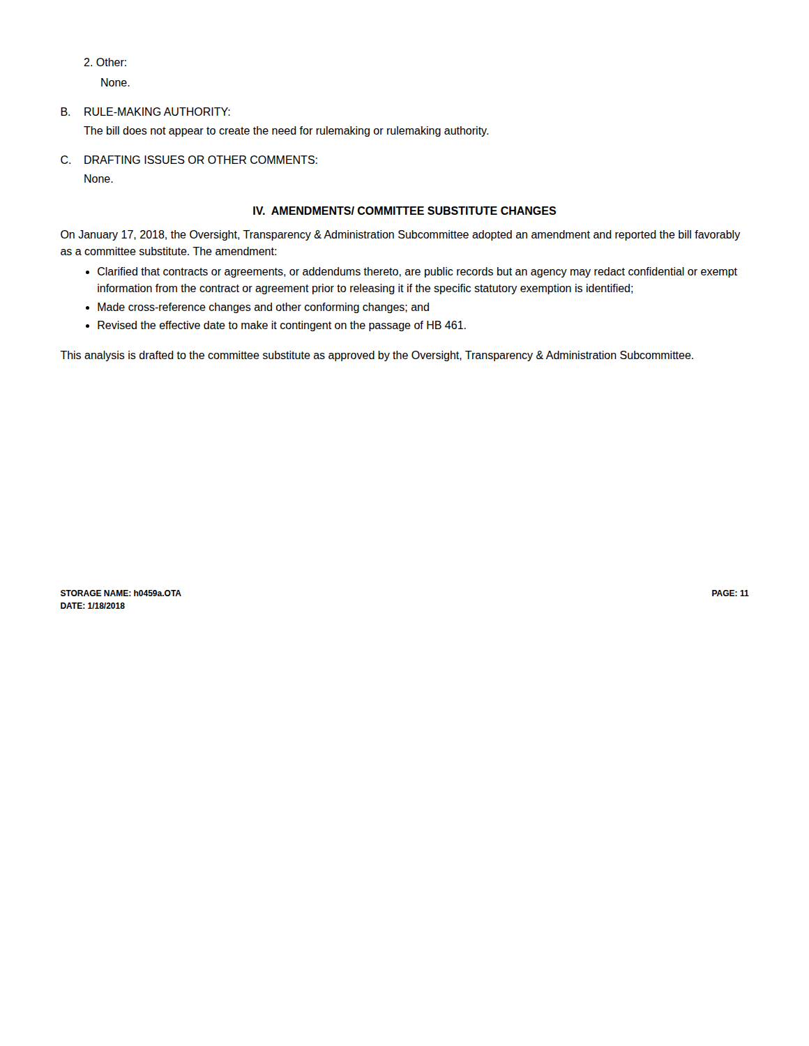2. Other:
None.
B. RULE-MAKING AUTHORITY:
The bill does not appear to create the need for rulemaking or rulemaking authority.
C. DRAFTING ISSUES OR OTHER COMMENTS:
None.
IV. AMENDMENTS/ COMMITTEE SUBSTITUTE CHANGES
On January 17, 2018, the Oversight, Transparency & Administration Subcommittee adopted an amendment and reported the bill favorably as a committee substitute. The amendment:
Clarified that contracts or agreements, or addendums thereto, are public records but an agency may redact confidential or exempt information from the contract or agreement prior to releasing it if the specific statutory exemption is identified;
Made cross-reference changes and other conforming changes; and
Revised the effective date to make it contingent on the passage of HB 461.
This analysis is drafted to the committee substitute as approved by the Oversight, Transparency & Administration Subcommittee.
STORAGE NAME: h0459a.OTA
DATE: 1/18/2018
PAGE: 11